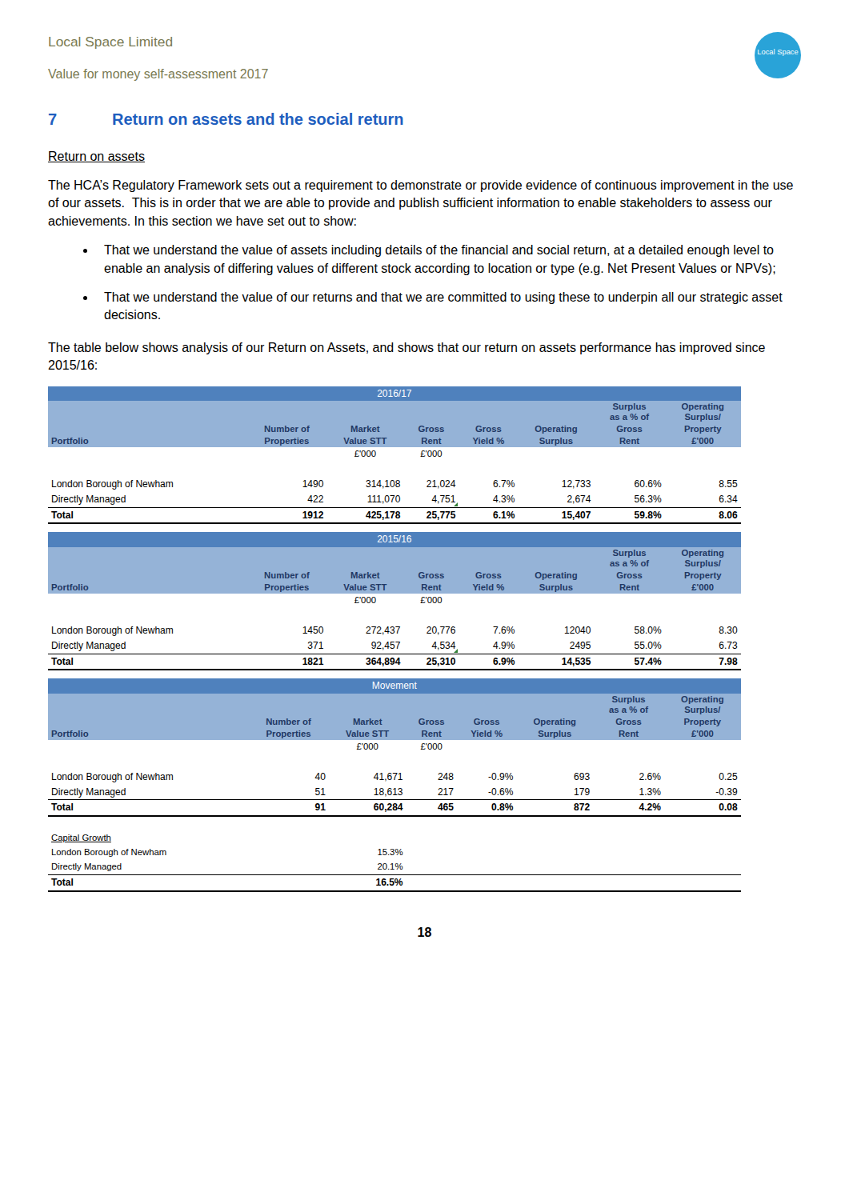Local Space Limited
Value for money self-assessment 2017
Local Space
7 Return on assets and the social return
Return on assets
The HCA’s Regulatory Framework sets out a requirement to demonstrate or provide evidence of continuous improvement in the use of our assets. This is in order that we are able to provide and publish sufficient information to enable stakeholders to assess our achievements. In this section we have set out to show:
That we understand the value of assets including details of the financial and social return, at a detailed enough level to enable an analysis of differing values of different stock according to location or type (e.g. Net Present Values or NPVs);
That we understand the value of our returns and that we are committed to using these to underpin all our strategic asset decisions.
The table below shows analysis of our Return on Assets, and shows that our return on assets performance has improved since 2015/16:
| 2016/17 |
| | | | | | | Surplus as a % of | Operating Surplus/ |
| | Number of | Market | Gross | Gross | Operating | Gross | Property |
| Portfolio | Properties | Value STT | Rent | Yield % | Surplus | Rent | £'000 |
| | | £'000 | £'000 | | | | |
| London Borough of Newham | 1490 | 314,108 | 21,024 | 6.7% | 12,733 | 60.6% | 8.55 |
| Directly Managed | 422 | 111,070 | 4,751 | 4.3% | 2,674 | 56.3% | 6.34 |
| Total | 1912 | 425,178 | 25,775 | 6.1% | 15,407 | 59.8% | 8.06 |
| 2015/16 |
| | | | | | | Surplus as a % of | Operating Surplus/ |
| | Number of | Market | Gross | Gross | Operating | Gross | Property |
| Portfolio | Properties | Value STT | Rent | Yield % | Surplus | Rent | £'000 |
| | | £'000 | £'000 | | | | |
| London Borough of Newham | 1450 | 272,437 | 20,776 | 7.6% | 12040 | 58.0% | 8.30 |
| Directly Managed | 371 | 92,457 | 4,534 | 4.9% | 2495 | 55.0% | 6.73 |
| Total | 1821 | 364,894 | 25,310 | 6.9% | 14,535 | 57.4% | 7.98 |
| Movement |
| | | | | | | Surplus as a % of | Operating Surplus/ |
| | Number of | Market | Gross | Gross | Operating | Gross | Property |
| Portfolio | Properties | Value STT | Rent | Yield % | Surplus | Rent | £'000 |
| | | £'000 | £'000 | | | | |
| London Borough of Newham | 40 | 41,671 | 248 | -0.9% | 693 | 2.6% | 0.25 |
| Directly Managed | 51 | 18,613 | 217 | -0.6% | 179 | 1.3% | -0.39 |
| Total | 91 | 60,284 | 465 | 0.8% | 872 | 4.2% | 0.08 |
| Capital Growth | | | | | | | |
| London Borough of Newham | | 15.3% | | | | | |
| Directly Managed | | 20.1% | | | | | |
| Total | | 16.5% | | | | | |
18